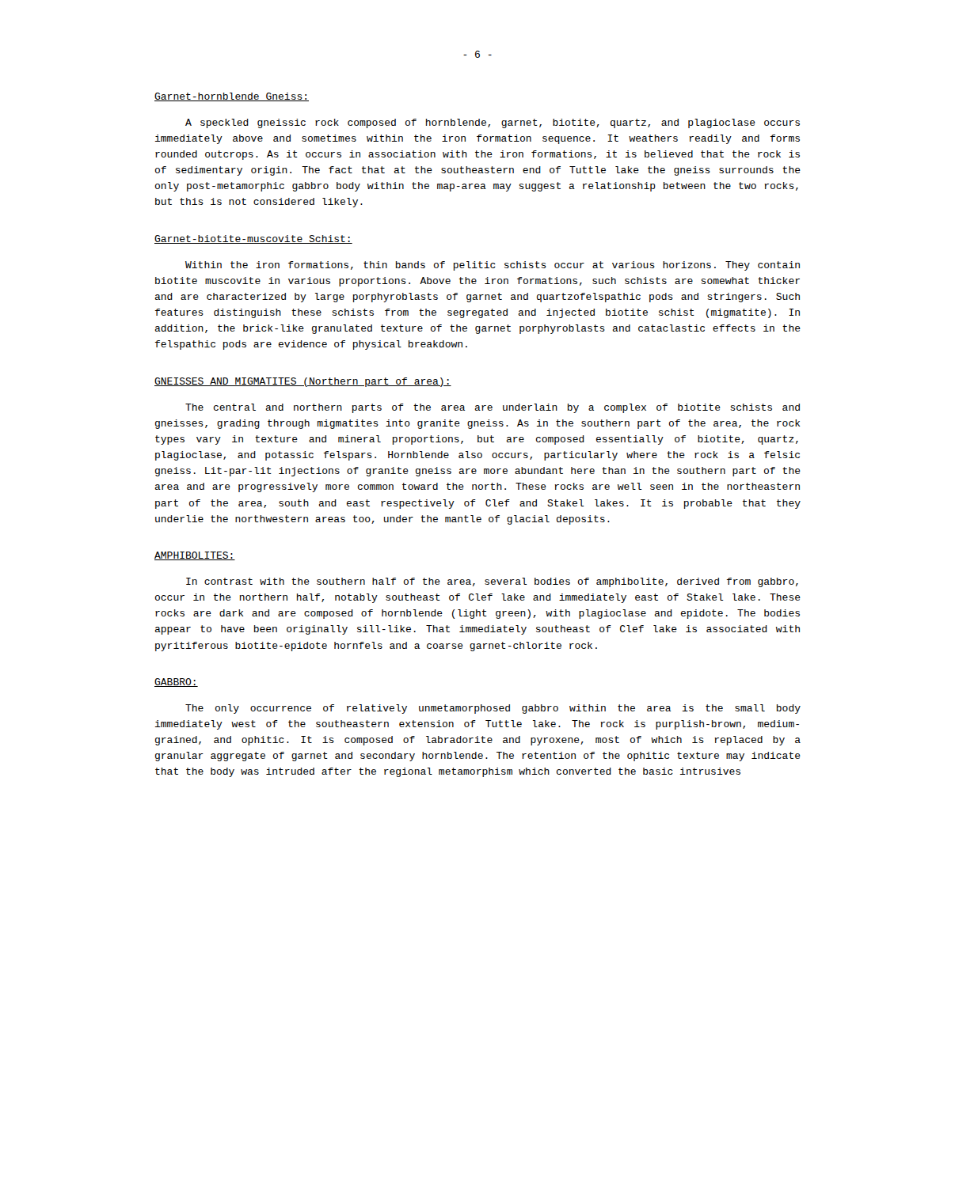- 6 -
Garnet-hornblende Gneiss:
A speckled gneissic rock composed of hornblende, garnet, biotite, quartz, and plagioclase occurs immediately above and sometimes within the iron formation sequence. It weathers readily and forms rounded outcrops. As it occurs in association with the iron formations, it is believed that the rock is of sedimentary origin. The fact that at the southeastern end of Tuttle lake the gneiss surrounds the only post-metamorphic gabbro body within the map-area may suggest a relationship between the two rocks, but this is not considered likely.
Garnet-biotite-muscovite Schist:
Within the iron formations, thin bands of pelitic schists occur at various horizons. They contain biotite muscovite in various proportions. Above the iron formations, such schists are somewhat thicker and are characterized by large porphyroblasts of garnet and quartzofelspathic pods and stringers. Such features distinguish these schists from the segregated and injected biotite schist (migmatite). In addition, the brick-like granulated texture of the garnet porphyroblasts and cataclastic effects in the felspathic pods are evidence of physical breakdown.
GNEISSES AND MIGMATITES (Northern part of area):
The central and northern parts of the area are underlain by a complex of biotite schists and gneisses, grading through migmatites into granite gneiss. As in the southern part of the area, the rock types vary in texture and mineral proportions, but are composed essentially of biotite, quartz, plagioclase, and potassic felspars. Hornblende also occurs, particularly where the rock is a felsic gneiss. Lit-par-lit injections of granite gneiss are more abundant here than in the southern part of the area and are progressively more common toward the north. These rocks are well seen in the northeastern part of the area, south and east respectively of Clef and Stakel lakes. It is probable that they underlie the northwestern areas too, under the mantle of glacial deposits.
AMPHIBOLITES:
In contrast with the southern half of the area, several bodies of amphibolite, derived from gabbro, occur in the northern half, notably southeast of Clef lake and immediately east of Stakel lake. These rocks are dark and are composed of hornblende (light green), with plagioclase and epidote. The bodies appear to have been originally sill-like. That immediately southeast of Clef lake is associated with pyritiferous biotite-epidote hornfels and a coarse garnet-chlorite rock.
GABBRO:
The only occurrence of relatively unmetamorphosed gabbro within the area is the small body immediately west of the southeastern extension of Tuttle lake. The rock is purplish-brown, medium-grained, and ophitic. It is composed of labradorite and pyroxene, most of which is replaced by a granular aggregate of garnet and secondary hornblende. The retention of the ophitic texture may indicate that the body was intruded after the regional metamorphism which converted the basic intrusives